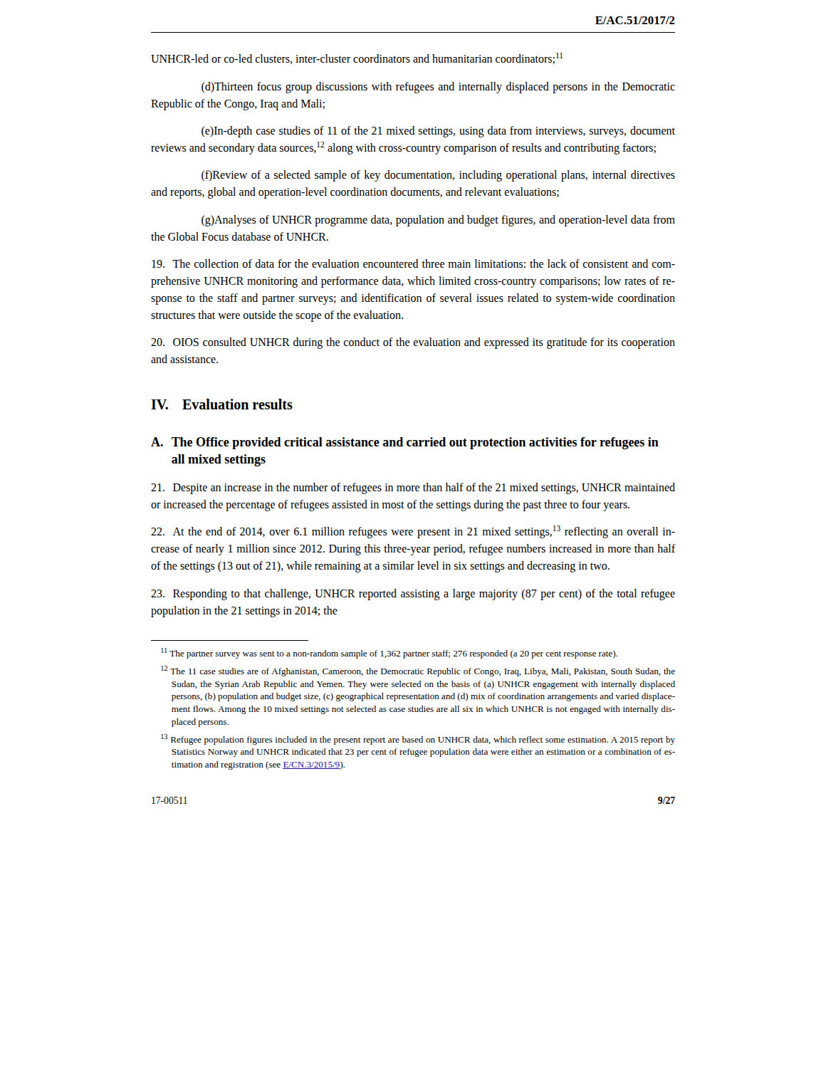E/AC.51/2017/2
UNHCR-led or co-led clusters, inter-cluster coordinators and humanitarian coordinators;11
(d) Thirteen focus group discussions with refugees and internally displaced persons in the Democratic Republic of the Congo, Iraq and Mali;
(e) In-depth case studies of 11 of the 21 mixed settings, using data from interviews, surveys, document reviews and secondary data sources,12 along with cross-country comparison of results and contributing factors;
(f) Review of a selected sample of key documentation, including operational plans, internal directives and reports, global and operation-level coordination documents, and relevant evaluations;
(g) Analyses of UNHCR programme data, population and budget figures, and operation-level data from the Global Focus database of UNHCR.
19. The collection of data for the evaluation encountered three main limitations: the lack of consistent and comprehensive UNHCR monitoring and performance data, which limited cross-country comparisons; low rates of response to the staff and partner surveys; and identification of several issues related to system-wide coordination structures that were outside the scope of the evaluation.
20. OIOS consulted UNHCR during the conduct of the evaluation and expressed its gratitude for its cooperation and assistance.
IV. Evaluation results
A. The Office provided critical assistance and carried out protection activities for refugees in all mixed settings
21. Despite an increase in the number of refugees in more than half of the 21 mixed settings, UNHCR maintained or increased the percentage of refugees assisted in most of the settings during the past three to four years.
22. At the end of 2014, over 6.1 million refugees were present in 21 mixed settings,13 reflecting an overall increase of nearly 1 million since 2012. During this three-year period, refugee numbers increased in more than half of the settings (13 out of 21), while remaining at a similar level in six settings and decreasing in two.
23. Responding to that challenge, UNHCR reported assisting a large majority (87 per cent) of the total refugee population in the 21 settings in 2014; the
11 The partner survey was sent to a non-random sample of 1,362 partner staff; 276 responded (a 20 per cent response rate).
12 The 11 case studies are of Afghanistan, Cameroon, the Democratic Republic of Congo, Iraq, Libya, Mali, Pakistan, South Sudan, the Sudan, the Syrian Arab Republic and Yemen. They were selected on the basis of (a) UNHCR engagement with internally displaced persons, (b) population and budget size, (c) geographical representation and (d) mix of coordination arrangements and varied displacement flows. Among the 10 mixed settings not selected as case studies are all six in which UNHCR is not engaged with internally displaced persons.
13 Refugee population figures included in the present report are based on UNHCR data, which reflect some estimation. A 2015 report by Statistics Norway and UNHCR indicated that 23 per cent of refugee population data were either an estimation or a combination of estimation and registration (see E/CN.3/2015/9).
17-00511
9/27